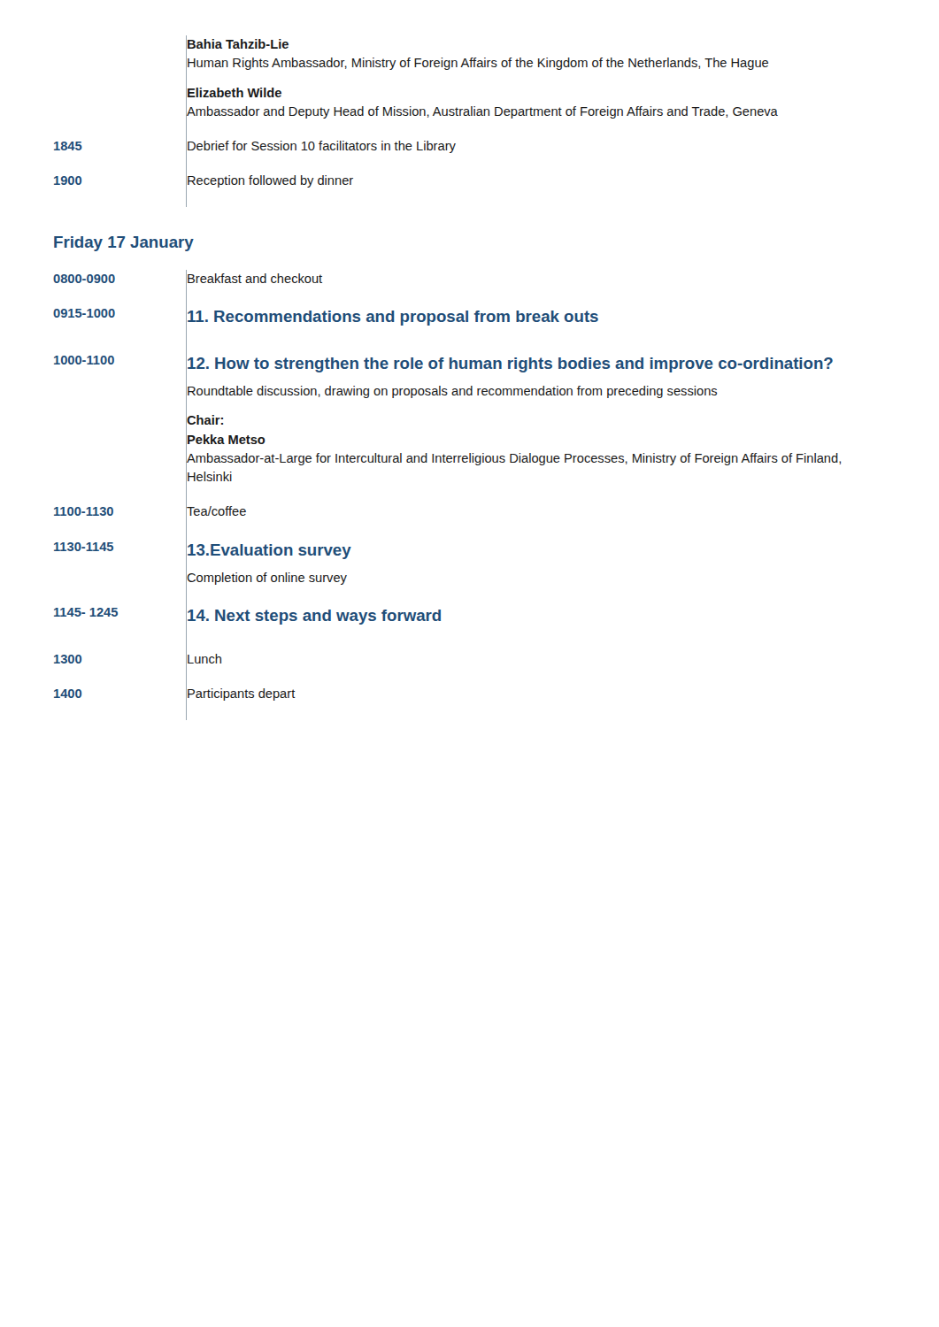| | Bahia Tahzib-Lie Human Rights Ambassador, Ministry of Foreign Affairs of the Kingdom of the Netherlands, The Hague Elizabeth Wilde Ambassador and Deputy Head of Mission, Australian Department of Foreign Affairs and Trade, Geneva |
| 1845 | Debrief for Session 10 facilitators in the Library |
| 1900 | Reception followed by dinner |
Friday 17 January
| 0800-0900 | Breakfast and checkout |
| 0915-1000 | 11. Recommendations and proposal from break outs |
| 1000-1100 | 12. How to strengthen the role of human rights bodies and improve co-ordination? Roundtable discussion, drawing on proposals and recommendation from preceding sessions Chair: Pekka Metso Ambassador-at-Large for Intercultural and Interreligious Dialogue Processes, Ministry of Foreign Affairs of Finland, Helsinki |
| 1100-1130 | Tea/coffee |
| 1130-1145 | 13.Evaluation survey Completion of online survey |
| 1145- 1245 | 14. Next steps and ways forward |
| 1300 | Lunch |
| 1400 | Participants depart |